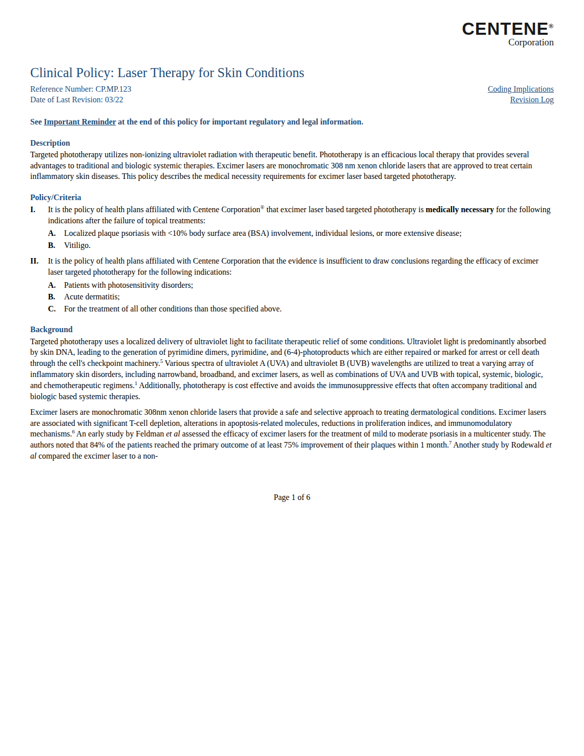CENTENE®
Corporation
Clinical Policy: Laser Therapy for Skin Conditions
Reference Number: CP.MP.123
Date of Last Revision: 03/22
Coding Implications
Revision Log
See Important Reminder at the end of this policy for important regulatory and legal information.
Description
Targeted phototherapy utilizes non-ionizing ultraviolet radiation with therapeutic benefit. Phototherapy is an efficacious local therapy that provides several advantages to traditional and biologic systemic therapies. Excimer lasers are monochromatic 308 nm xenon chloride lasers that are approved to treat certain inflammatory skin diseases. This policy describes the medical necessity requirements for excimer laser based targeted phototherapy.
Policy/Criteria
I. It is the policy of health plans affiliated with Centene Corporation® that excimer laser based targeted phototherapy is medically necessary for the following indications after the failure of topical treatments:
A. Localized plaque psoriasis with <10% body surface area (BSA) involvement, individual lesions, or more extensive disease;
B. Vitiligo.
II. It is the policy of health plans affiliated with Centene Corporation that the evidence is insufficient to draw conclusions regarding the efficacy of excimer laser targeted phototherapy for the following indications:
A. Patients with photosensitivity disorders;
B. Acute dermatitis;
C. For the treatment of all other conditions than those specified above.
Background
Targeted phototherapy uses a localized delivery of ultraviolet light to facilitate therapeutic relief of some conditions. Ultraviolet light is predominantly absorbed by skin DNA, leading to the generation of pyrimidine dimers, pyrimidine, and (6-4)-photoproducts which are either repaired or marked for arrest or cell death through the cell's checkpoint machinery.5 Various spectra of ultraviolet A (UVA) and ultraviolet B (UVB) wavelengths are utilized to treat a varying array of inflammatory skin disorders, including narrowband, broadband, and excimer lasers, as well as combinations of UVA and UVB with topical, systemic, biologic, and chemotherapeutic regimens.1 Additionally, phototherapy is cost effective and avoids the immunosuppressive effects that often accompany traditional and biologic based systemic therapies.
Excimer lasers are monochromatic 308nm xenon chloride lasers that provide a safe and selective approach to treating dermatological conditions. Excimer lasers are associated with significant T-cell depletion, alterations in apoptosis-related molecules, reductions in proliferation indices, and immunomodulatory mechanisms.6 An early study by Feldman et al assessed the efficacy of excimer lasers for the treatment of mild to moderate psoriasis in a multicenter study. The authors noted that 84% of the patients reached the primary outcome of at least 75% improvement of their plaques within 1 month.7 Another study by Rodewald et al compared the excimer laser to a non-
Page 1 of 6